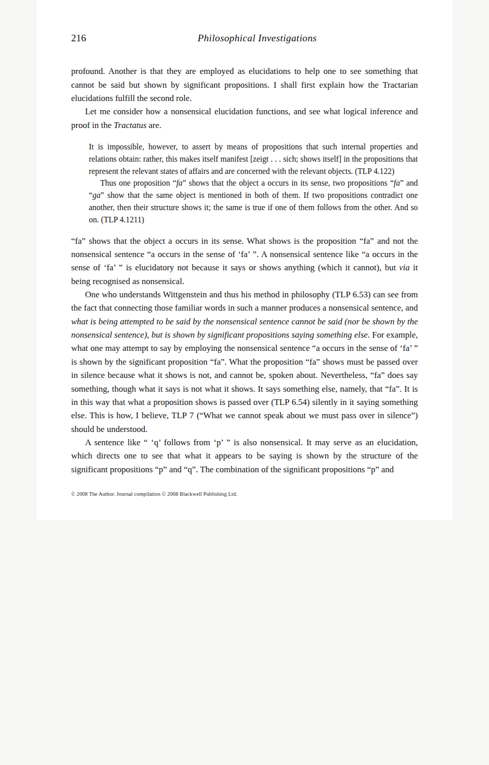216 Philosophical Investigations
profound. Another is that they are employed as elucidations to help one to see something that cannot be said but shown by significant propositions. I shall first explain how the Tractarian elucidations fulfill the second role.
Let me consider how a nonsensical elucidation functions, and see what logical inference and proof in the Tractatus are.
It is impossible, however, to assert by means of propositions that such internal properties and relations obtain: rather, this makes itself manifest [zeigt . . . sich; shows itself] in the propositions that represent the relevant states of affairs and are concerned with the relevant objects. (TLP 4.122)
Thus one proposition “fa” shows that the object a occurs in its sense, two propositions “fa” and “ga” show that the same object is mentioned in both of them. If two propositions contradict one another, then their structure shows it; the same is true if one of them follows from the other. And so on. (TLP 4.1211)
“fa” shows that the object a occurs in its sense. What shows is the proposition “fa” and not the nonsensical sentence “a occurs in the sense of ‘fa’ ”. A nonsensical sentence like “a occurs in the sense of ‘fa’ ” is elucidatory not because it says or shows anything (which it cannot), but via it being recognised as nonsensical.
One who understands Wittgenstein and thus his method in philosophy (TLP 6.53) can see from the fact that connecting those familiar words in such a manner produces a nonsensical sentence, and what is being attempted to be said by the nonsensical sentence cannot be said (nor be shown by the nonsensical sentence), but is shown by significant propositions saying something else. For example, what one may attempt to say by employing the nonsensical sentence “a occurs in the sense of ‘fa’ ” is shown by the significant proposition “fa”. What the proposition “fa” shows must be passed over in silence because what it shows is not, and cannot be, spoken about. Nevertheless, “fa” does say something, though what it says is not what it shows. It says something else, namely, that “fa”. It is in this way that what a proposition shows is passed over (TLP 6.54) silently in it saying something else. This is how, I believe, TLP 7 (“What we cannot speak about we must pass over in silence”) should be understood.
A sentence like “ ‘q’ follows from ‘p’ ” is also nonsensical. It may serve as an elucidation, which directs one to see that what it appears to be saying is shown by the structure of the significant propositions “p” and “q”. The combination of the significant propositions “p” and
© 2008 The Author. Journal compilation © 2008 Blackwell Publishing Ltd.